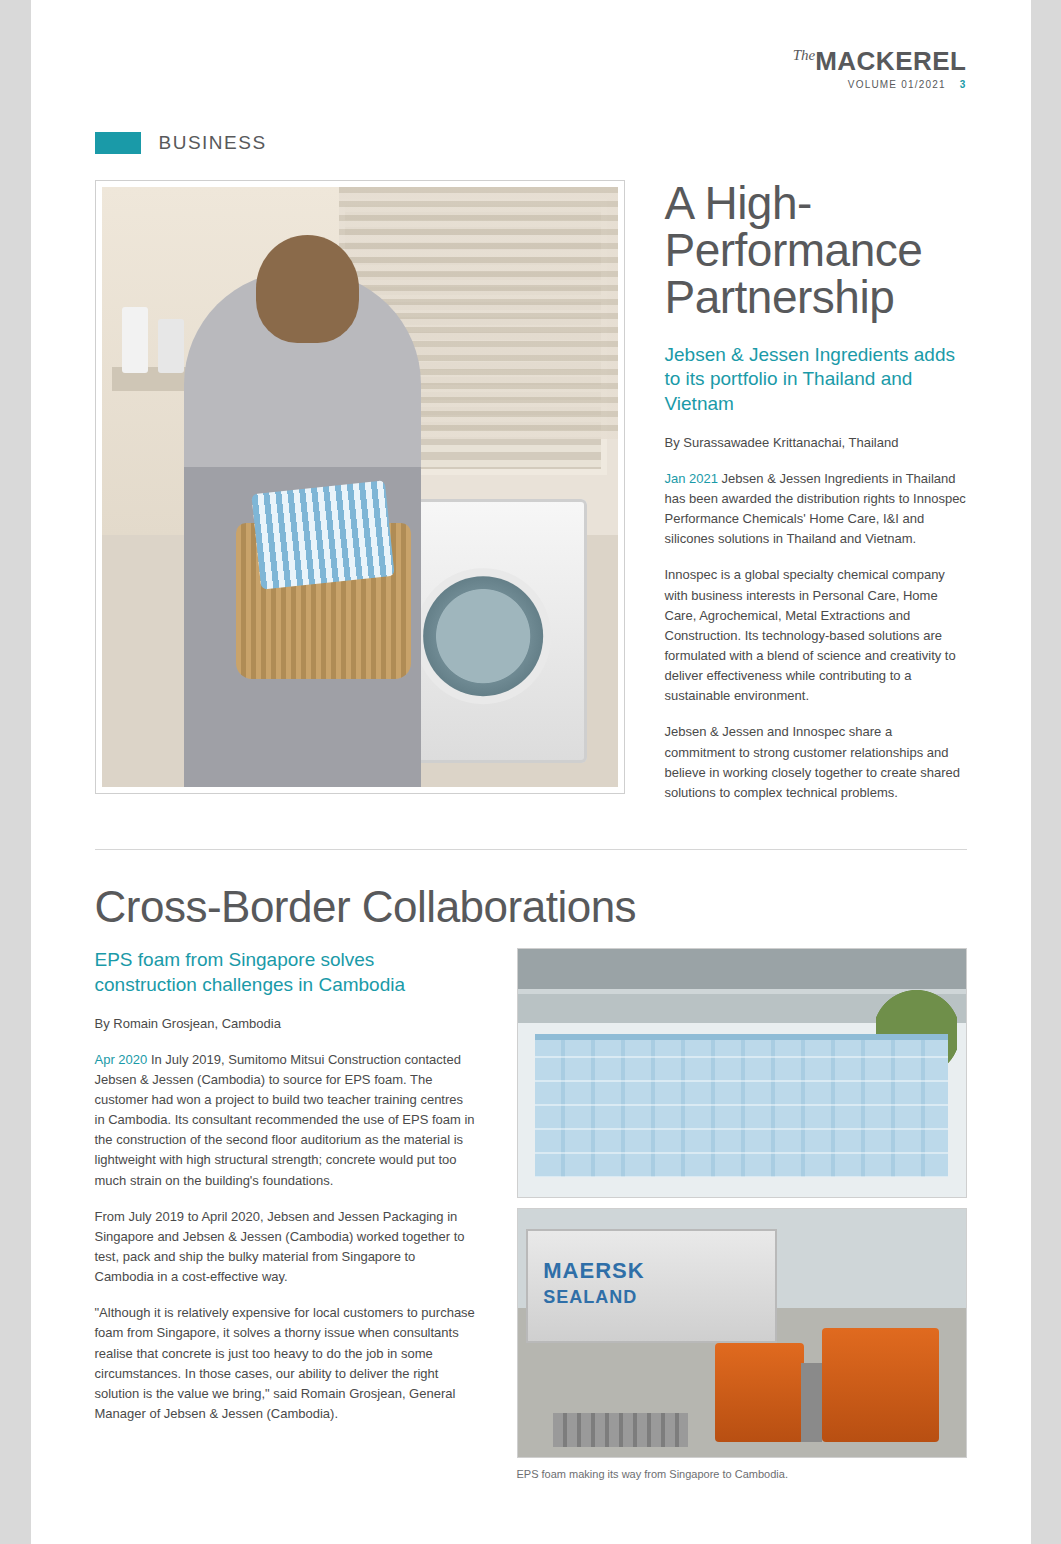The MACKEREL
VOLUME 01/2021 3
BUSINESS
A High-
Performance
Partnership
Jebsen & Jessen Ingredients adds to its portfolio in Thailand and Vietnam
By Surassawadee Krittanachai, Thailand
Jan 2021 Jebsen & Jessen Ingredients in Thailand has been awarded the distribution rights to Innospec Performance Chemicals' Home Care, I&I and silicones solutions in Thailand and Vietnam.
Innospec is a global specialty chemical company with business interests in Personal Care, Home Care, Agrochemical, Metal Extractions and Construction. Its technology-based solutions are formulated with a blend of science and creativity to deliver effectiveness while contributing to a sustainable environment.
Jebsen & Jessen and Innospec share a commitment to strong customer relationships and believe in working closely together to create shared solutions to complex technical problems.
Cross-Border Collaborations
EPS foam from Singapore solves construction challenges in Cambodia
By Romain Grosjean, Cambodia
Apr 2020 In July 2019, Sumitomo Mitsui Construction contacted Jebsen & Jessen (Cambodia) to source for EPS foam. The customer had won a project to build two teacher training centres in Cambodia. Its consultant recommended the use of EPS foam in the construction of the second floor auditorium as the material is lightweight with high structural strength; concrete would put too much strain on the building's foundations.
From July 2019 to April 2020, Jebsen and Jessen Packaging in Singapore and Jebsen & Jessen (Cambodia) worked together to test, pack and ship the bulky material from Singapore to Cambodia in a cost-effective way.
"Although it is relatively expensive for local customers to purchase foam from Singapore, it solves a thorny issue when consultants realise that concrete is just too heavy to do the job in some circumstances. In those cases, our ability to deliver the right solution is the value we bring," said Romain Grosjean, General Manager of Jebsen & Jessen (Cambodia).
EPS foam making its way from Singapore to Cambodia.